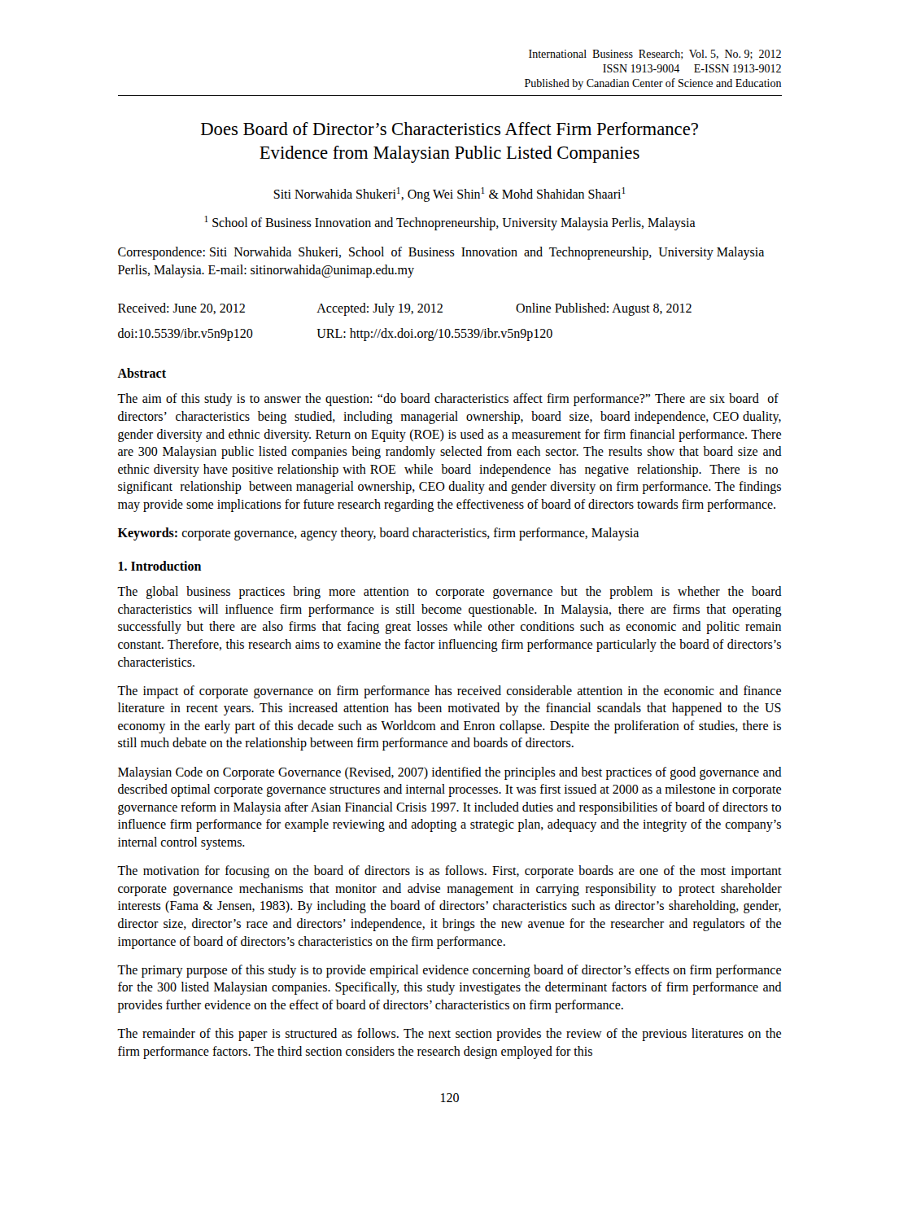International Business Research; Vol. 5, No. 9; 2012
ISSN 1913-9004 E-ISSN 1913-9012
Published by Canadian Center of Science and Education
Does Board of Director’s Characteristics Affect Firm Performance?
Evidence from Malaysian Public Listed Companies
Siti Norwahida Shukeri1, Ong Wei Shin1 & Mohd Shahidan Shaari1
1 School of Business Innovation and Technopreneurship, University Malaysia Perlis, Malaysia
Correspondence: Siti Norwahida Shukeri, School of Business Innovation and Technopreneurship, University Malaysia Perlis, Malaysia. E-mail: sitinorwahida@unimap.edu.my
| Received: June 20, 2012 | Accepted: July 19, 2012 | Online Published: August 8, 2012 |
| doi:10.5539/ibr.v5n9p120 | URL: http://dx.doi.org/10.5539/ibr.v5n9p120 |
Abstract
The aim of this study is to answer the question: “do board characteristics affect firm performance?” There are six board of directors’ characteristics being studied, including managerial ownership, board size, board independence, CEO duality, gender diversity and ethnic diversity. Return on Equity (ROE) is used as a measurement for firm financial performance. There are 300 Malaysian public listed companies being randomly selected from each sector. The results show that board size and ethnic diversity have positive relationship with ROE while board independence has negative relationship. There is no significant relationship between managerial ownership, CEO duality and gender diversity on firm performance. The findings may provide some implications for future research regarding the effectiveness of board of directors towards firm performance.
Keywords: corporate governance, agency theory, board characteristics, firm performance, Malaysia
1. Introduction
The global business practices bring more attention to corporate governance but the problem is whether the board characteristics will influence firm performance is still become questionable. In Malaysia, there are firms that operating successfully but there are also firms that facing great losses while other conditions such as economic and politic remain constant. Therefore, this research aims to examine the factor influencing firm performance particularly the board of directors’s characteristics.
The impact of corporate governance on firm performance has received considerable attention in the economic and finance literature in recent years. This increased attention has been motivated by the financial scandals that happened to the US economy in the early part of this decade such as Worldcom and Enron collapse. Despite the proliferation of studies, there is still much debate on the relationship between firm performance and boards of directors.
Malaysian Code on Corporate Governance (Revised, 2007) identified the principles and best practices of good governance and described optimal corporate governance structures and internal processes. It was first issued at 2000 as a milestone in corporate governance reform in Malaysia after Asian Financial Crisis 1997. It included duties and responsibilities of board of directors to influence firm performance for example reviewing and adopting a strategic plan, adequacy and the integrity of the company’s internal control systems.
The motivation for focusing on the board of directors is as follows. First, corporate boards are one of the most important corporate governance mechanisms that monitor and advise management in carrying responsibility to protect shareholder interests (Fama & Jensen, 1983). By including the board of directors’ characteristics such as director’s shareholding, gender, director size, director’s race and directors’ independence, it brings the new avenue for the researcher and regulators of the importance of board of directors’s characteristics on the firm performance.
The primary purpose of this study is to provide empirical evidence concerning board of director’s effects on firm performance for the 300 listed Malaysian companies. Specifically, this study investigates the determinant factors of firm performance and provides further evidence on the effect of board of directors’ characteristics on firm performance.
The remainder of this paper is structured as follows. The next section provides the review of the previous literatures on the firm performance factors. The third section considers the research design employed for this
120